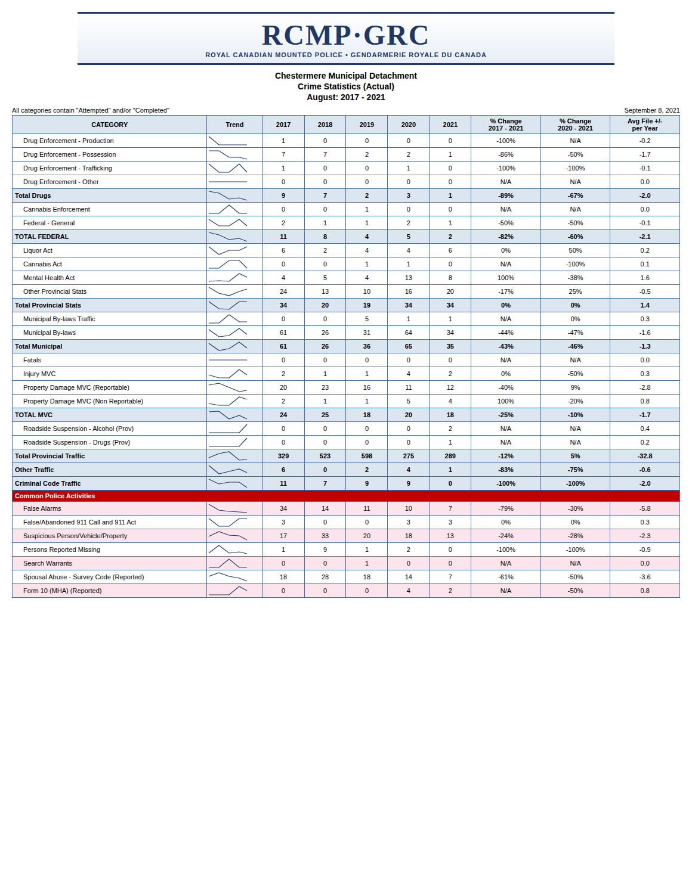RCMP·GRC
ROYAL CANADIAN MOUNTED POLICE • GENDARMERIE ROYALE DU CANADA
Chestermere Municipal Detachment
Crime Statistics (Actual)
August: 2017 - 2021
All categories contain "Attempted" and/or "Completed" September 8, 2021
| CATEGORY | Trend | 2017 | 2018 | 2019 | 2020 | 2021 | % Change 2017 - 2021 | % Change 2020 - 2021 | Avg File +/- per Year |
| --- | --- | --- | --- | --- | --- | --- | --- | --- | --- |
| Drug Enforcement - Production | | 1 | 0 | 0 | 0 | 0 | -100% | N/A | -0.2 |
| Drug Enforcement - Possession | | 7 | 7 | 2 | 2 | 1 | -86% | -50% | -1.7 |
| Drug Enforcement - Trafficking | | 1 | 0 | 0 | 1 | 0 | -100% | -100% | -0.1 |
| Drug Enforcement - Other | | 0 | 0 | 0 | 0 | 0 | N/A | N/A | 0.0 |
| Total Drugs | | 9 | 7 | 2 | 3 | 1 | -89% | -67% | -2.0 |
| Cannabis Enforcement | | 0 | 0 | 1 | 0 | 0 | N/A | N/A | 0.0 |
| Federal - General | | 2 | 1 | 1 | 2 | 1 | -50% | -50% | -0.1 |
| TOTAL FEDERAL | | 11 | 8 | 4 | 5 | 2 | -82% | -60% | -2.1 |
| Liquor Act | | 6 | 2 | 4 | 4 | 6 | 0% | 50% | 0.2 |
| Cannabis Act | | 0 | 0 | 1 | 1 | 0 | N/A | -100% | 0.1 |
| Mental Health Act | | 4 | 5 | 4 | 13 | 8 | 100% | -38% | 1.6 |
| Other Provincial Stats | | 24 | 13 | 10 | 16 | 20 | -17% | 25% | -0.5 |
| Total Provincial Stats | | 34 | 20 | 19 | 34 | 34 | 0% | 0% | 1.4 |
| Municipal By-laws Traffic | | 0 | 0 | 5 | 1 | 1 | N/A | 0% | 0.3 |
| Municipal By-laws | | 61 | 26 | 31 | 64 | 34 | -44% | -47% | -1.6 |
| Total Municipal | | 61 | 26 | 36 | 65 | 35 | -43% | -46% | -1.3 |
| Fatals | | 0 | 0 | 0 | 0 | 0 | N/A | N/A | 0.0 |
| Injury MVC | | 2 | 1 | 1 | 4 | 2 | 0% | -50% | 0.3 |
| Property Damage MVC (Reportable) | | 20 | 23 | 16 | 11 | 12 | -40% | 9% | -2.8 |
| Property Damage MVC (Non Reportable) | | 2 | 1 | 1 | 5 | 4 | 100% | -20% | 0.8 |
| TOTAL MVC | | 24 | 25 | 18 | 20 | 18 | -25% | -10% | -1.7 |
| Roadside Suspension - Alcohol (Prov) | | 0 | 0 | 0 | 0 | 2 | N/A | N/A | 0.4 |
| Roadside Suspension - Drugs (Prov) | | 0 | 0 | 0 | 0 | 1 | N/A | N/A | 0.2 |
| Total Provincial Traffic | | 329 | 523 | 598 | 275 | 289 | -12% | 5% | -32.8 |
| Other Traffic | | 6 | 0 | 2 | 4 | 1 | -83% | -75% | -0.6 |
| Criminal Code Traffic | | 11 | 7 | 9 | 9 | 0 | -100% | -100% | -2.0 |
| Common Police Activities |
| False Alarms | | 34 | 14 | 11 | 10 | 7 | -79% | -30% | -5.8 |
| False/Abandoned 911 Call and 911 Act | | 3 | 0 | 0 | 3 | 3 | 0% | 0% | 0.3 |
| Suspicious Person/Vehicle/Property | | 17 | 33 | 20 | 18 | 13 | -24% | -28% | -2.3 |
| Persons Reported Missing | | 1 | 9 | 1 | 2 | 0 | -100% | -100% | -0.9 |
| Search Warrants | | 0 | 0 | 1 | 0 | 0 | N/A | N/A | 0.0 |
| Spousal Abuse - Survey Code (Reported) | | 18 | 28 | 18 | 14 | 7 | -61% | -50% | -3.6 |
| Form 10 (MHA) (Reported) | | 0 | 0 | 0 | 4 | 2 | N/A | -50% | 0.8 |